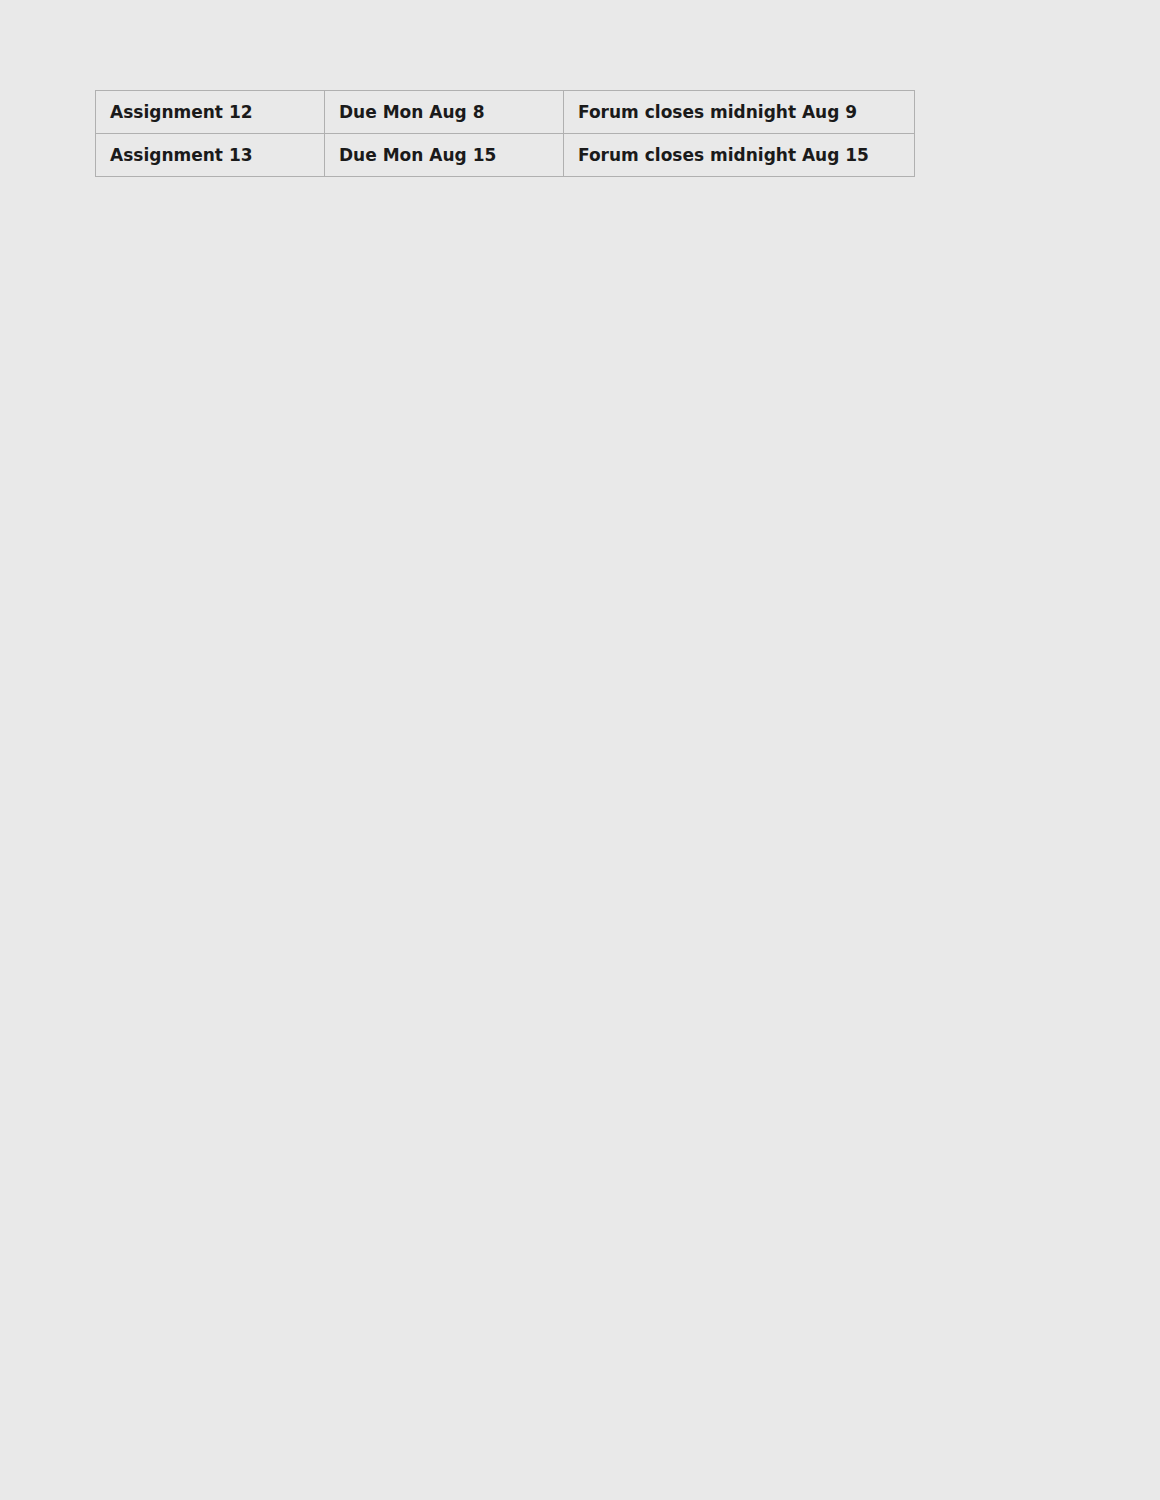| Assignment 12 | Due Mon Aug 8 | Forum closes midnight Aug 9 |
| Assignment 13 | Due Mon Aug 15 | Forum closes midnight Aug 15 |